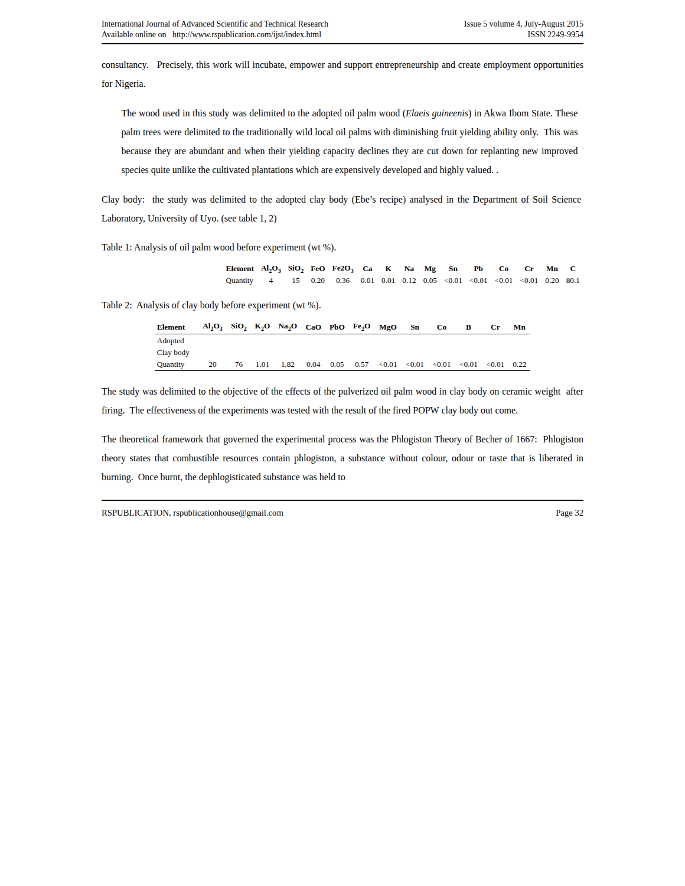International Journal of Advanced Scientific and Technical Research
Issue 5 volume 4, July-August 2015
Available online on http://www.rspublication.com/ijst/index.html
ISSN 2249-9954
consultancy. Precisely, this work will incubate, empower and support entrepreneurship and create employment opportunities for Nigeria.
The wood used in this study was delimited to the adopted oil palm wood (Elaeis guineenis) in Akwa Ibom State. These palm trees were delimited to the traditionally wild local oil palms with diminishing fruit yielding ability only. This was because they are abundant and when their yielding capacity declines they are cut down for replanting new improved species quite unlike the cultivated plantations which are expensively developed and highly valued. .
Clay body: the study was delimited to the adopted clay body (Ebe’s recipe) analysed in the Department of Soil Science Laboratory, University of Uyo. (see table 1, 2)
Table 1: Analysis of oil palm wood before experiment (wt %).
| Element | Al 2 O 3 | SiO 2 | FeO | Fe2O 3 | Ca | K | Na | Mg | Sn | Pb | Co | Cr | Mn | C |
| --- | --- | --- | --- | --- | --- | --- | --- | --- | --- | --- | --- | --- | --- | --- |
| Quantity | 4 | 15 | 0.20 | 0.36 | 0.01 | 0.01 | 0.12 | 0.05 | <0.01 | <0.01 | <0.01 | <0.01 | 0.20 | 80.1 |
Table 2: Analysis of clay body before experiment (wt %).
| Element | Al 2 O 3 | SiO 2 | K 2 O | Na 2 O | CaO | PbO | Fe 2 O | MgO | Sn | Co | B | Cr | Mn |
| --- | --- | --- | --- | --- | --- | --- | --- | --- | --- | --- | --- | --- | --- |
| Adopted | | | | | | | | | | | | | |
| Clay body | | | | | | | | | | | | | |
| Quantity | 20 | 76 | 1.01 | 1.82 | 0.04 | 0.05 | 0.57 | <0.01 | <0.01 | <0.01 | <0.01 | <0.01 | 0.22 |
The study was delimited to the objective of the effects of the pulverized oil palm wood in clay body on ceramic weight after firing. The effectiveness of the experiments was tested with the result of the fired POPW clay body out come.
The theoretical framework that governed the experimental process was the Phlogiston Theory of Becher of 1667: Phlogiston theory states that combustible resources contain phlogiston, a substance without colour, odour or taste that is liberated in burning. Once burnt, the dephlogisticated substance was held to
RSPUBLICATION, rspublicationhouse@gmail.com
Page 32